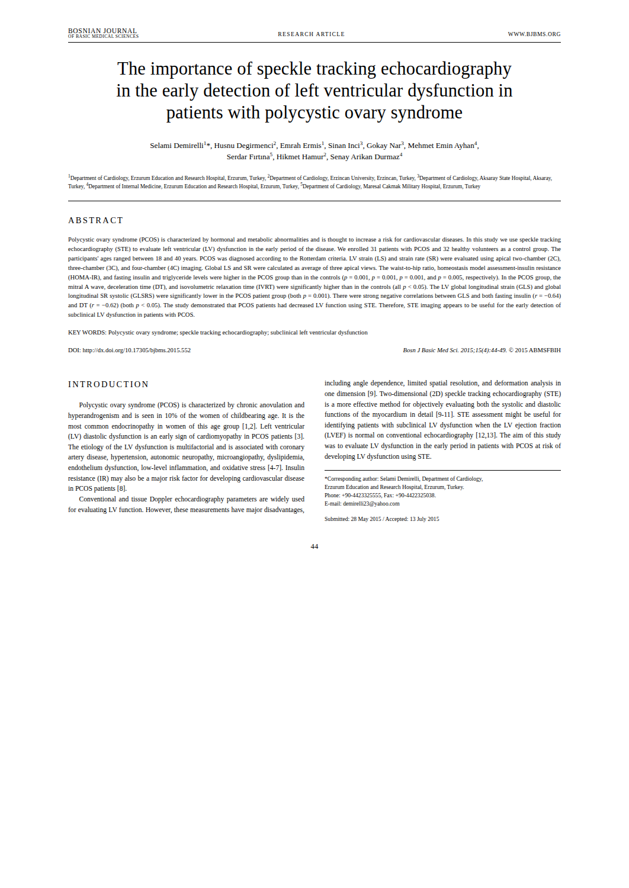Bosnian Journal of Basic Medical Sciences
Research article
www.bjbms.org
The importance of speckle tracking echocardiography
in the early detection of left ventricular dysfunction in
patients with polycystic ovary syndrome
Selami Demirelli1*, Husnu Degirmenci2, Emrah Ermis1, Sinan Inci3, Gokay Nar3, Mehmet Emin Ayhan4,
Serdar Fırtına5, Hikmet Hamur2, Senay Arikan Durmaz4
1Department of Cardiology, Erzurum Education and Research Hospital, Erzurum, Turkey, 2Department of Cardiology, Erzincan University, Erzincan, Turkey, 3Department of Cardiology, Aksaray State Hospital, Aksaray, Turkey, 4Department of Internal Medicine, Erzurum Education and Research Hospital, Erzurum, Turkey, 5Department of Cardiology, Maresal Cakmak Military Hospital, Erzurum, Turkey
Abstract
Polycystic ovary syndrome (PCOS) is characterized by hormonal and metabolic abnormalities and is thought to increase a risk for cardiovascular diseases. In this study we use speckle tracking echocardiography (STE) to evaluate left ventricular (LV) dysfunction in the early period of the disease. We enrolled 31 patients with PCOS and 32 healthy volunteers as a control group. The participants' ages ranged between 18 and 40 years. PCOS was diagnosed according to the Rotterdam criteria. LV strain (LS) and strain rate (SR) were evaluated using apical two-chamber (2C), three-chamber (3C), and four-chamber (4C) imaging. Global LS and SR were calculated as average of three apical views. The waist-to-hip ratio, homeostasis model assessment-insulin resistance (HOMA-IR), and fasting insulin and triglyceride levels were higher in the PCOS group than in the controls (p = 0.001, p = 0.001, p = 0.001, and p = 0.005, respectively). In the PCOS group, the mitral A wave, deceleration time (DT), and isovolumetric relaxation time (IVRT) were significantly higher than in the controls (all p < 0.05). The LV global longitudinal strain (GLS) and global longitudinal SR systolic (GLSRS) were significantly lower in the PCOS patient group (both p = 0.001). There were strong negative correlations between GLS and both fasting insulin (r = −0.64) and DT (r = −0.62) (both p < 0.05). The study demonstrated that PCOS patients had decreased LV function using STE. Therefore, STE imaging appears to be useful for the early detection of subclinical LV dysfunction in patients with PCOS.
KEY WORDS: Polycystic ovary syndrome; speckle tracking echocardiography; subclinical left ventricular dysfunction
DOI: http://dx.doi.org/10.17305/bjbms.2015.552 Bosn J Basic Med Sci. 2015;15(4):44-49. © 2015 ABMSFBIH
Introduction
Polycystic ovary syndrome (PCOS) is characterized by chronic anovulation and hyperandrogenism and is seen in 10% of the women of childbearing age. It is the most common endocrinopathy in women of this age group [1,2]. Left ventricular (LV) diastolic dysfunction is an early sign of cardiomyopathy in PCOS patients [3]. The etiology of the LV dysfunction is multifactorial and is associated with coronary artery disease, hypertension, autonomic neuropathy, microangiopathy, dyslipidemia, endothelium dysfunction, low-level inflammation, and oxidative stress [4-7]. Insulin resistance (IR) may also be a major risk factor for developing cardiovascular disease in PCOS patients [8].
Conventional and tissue Doppler echocardiography parameters are widely used for evaluating LV function. However, these measurements have major disadvantages, including angle dependence, limited spatial resolution, and deformation analysis in one dimension [9]. Two-dimensional (2D) speckle tracking echocardiography (STE) is a more effective method for objectively evaluating both the systolic and diastolic functions of the myocardium in detail [9-11]. STE assessment might be useful for identifying patients with subclinical LV dysfunction when the LV ejection fraction (LVEF) is normal on conventional echocardiography [12,13]. The aim of this study was to evaluate LV dysfunction in the early period in patients with PCOS at risk of developing LV dysfunction using STE.
*Corresponding author: Selami Demirelli, Department of Cardiology,
Erzurum Education and Research Hospital, Erzurum, Turkey.
Phone: +90-4423325555, Fax: +90-4422325038.
E-mail: demirelli23@yahoo.com
Submitted: 28 May 2015 / Accepted: 13 July 2015
44